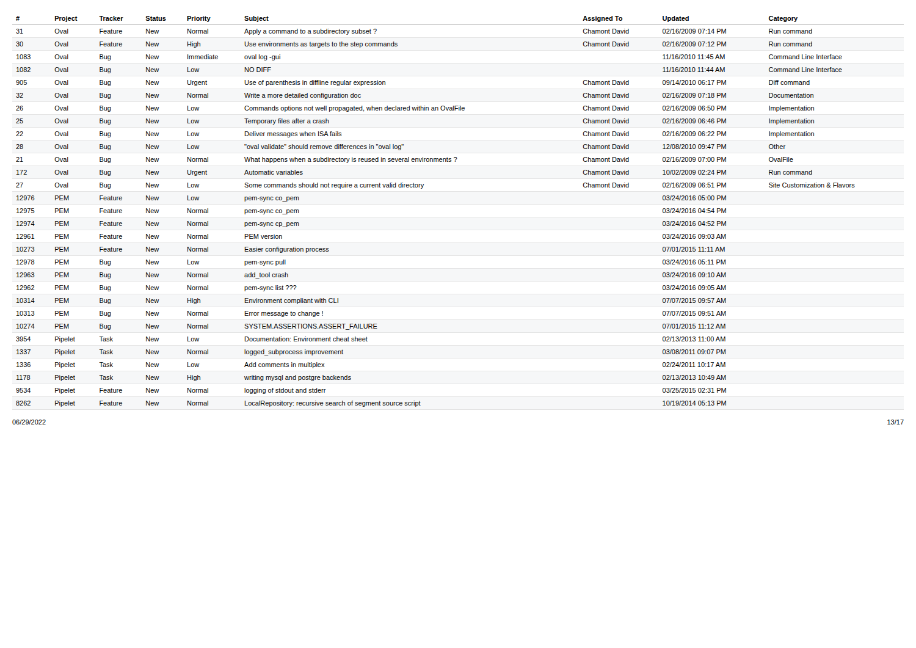| # | Project | Tracker | Status | Priority | Subject | Assigned To | Updated | Category |
| --- | --- | --- | --- | --- | --- | --- | --- | --- |
| 31 | Oval | Feature | New | Normal | Apply a command to a subdirectory subset ? | Chamont David | 02/16/2009 07:14 PM | Run command |
| 30 | Oval | Feature | New | High | Use environments as targets to the step commands | Chamont David | 02/16/2009 07:12 PM | Run command |
| 1083 | Oval | Bug | New | Immediate | oval log -gui | | 11/16/2010 11:45 AM | Command Line Interface |
| 1082 | Oval | Bug | New | Low | NO DIFF | | 11/16/2010 11:44 AM | Command Line Interface |
| 905 | Oval | Bug | New | Urgent | Use of parenthesis in diffline regular expression | Chamont David | 09/14/2010 06:17 PM | Diff command |
| 32 | Oval | Bug | New | Normal | Write a more detailed configuration doc | Chamont David | 02/16/2009 07:18 PM | Documentation |
| 26 | Oval | Bug | New | Low | Commands options not well propagated, when declared within an OvalFile | Chamont David | 02/16/2009 06:50 PM | Implementation |
| 25 | Oval | Bug | New | Low | Temporary files after a crash | Chamont David | 02/16/2009 06:46 PM | Implementation |
| 22 | Oval | Bug | New | Low | Deliver messages when ISA fails | Chamont David | 02/16/2009 06:22 PM | Implementation |
| 28 | Oval | Bug | New | Low | "oval validate" should remove differences in "oval log" | Chamont David | 12/08/2010 09:47 PM | Other |
| 21 | Oval | Bug | New | Normal | What happens when a subdirectory is reused in several environments ? | Chamont David | 02/16/2009 07:00 PM | OvalFile |
| 172 | Oval | Bug | New | Urgent | Automatic variables | Chamont David | 10/02/2009 02:24 PM | Run command |
| 27 | Oval | Bug | New | Low | Some commands should not require a current valid directory | Chamont David | 02/16/2009 06:51 PM | Site Customization & Flavors |
| 12976 | PEM | Feature | New | Low | pem-sync co_pem | | 03/24/2016 05:00 PM | |
| 12975 | PEM | Feature | New | Normal | pem-sync co_pem | | 03/24/2016 04:54 PM | |
| 12974 | PEM | Feature | New | Normal | pem-sync cp_pem | | 03/24/2016 04:52 PM | |
| 12961 | PEM | Feature | New | Normal | PEM version | | 03/24/2016 09:03 AM | |
| 10273 | PEM | Feature | New | Normal | Easier configuration process | | 07/01/2015 11:11 AM | |
| 12978 | PEM | Bug | New | Low | pem-sync pull | | 03/24/2016 05:11 PM | |
| 12963 | PEM | Bug | New | Normal | add_tool crash | | 03/24/2016 09:10 AM | |
| 12962 | PEM | Bug | New | Normal | pem-sync list ??? | | 03/24/2016 09:05 AM | |
| 10314 | PEM | Bug | New | High | Environment compliant with CLI | | 07/07/2015 09:57 AM | |
| 10313 | PEM | Bug | New | Normal | Error message to change ! | | 07/07/2015 09:51 AM | |
| 10274 | PEM | Bug | New | Normal | SYSTEM.ASSERTIONS.ASSERT_FAILURE | | 07/01/2015 11:12 AM | |
| 3954 | Pipelet | Task | New | Low | Documentation: Environment cheat sheet | | 02/13/2013 11:00 AM | |
| 1337 | Pipelet | Task | New | Normal | logged_subprocess improvement | | 03/08/2011 09:07 PM | |
| 1336 | Pipelet | Task | New | Low | Add comments in multiplex | | 02/24/2011 10:17 AM | |
| 1178 | Pipelet | Task | New | High | writing mysql and postgre backends | | 02/13/2013 10:49 AM | |
| 9534 | Pipelet | Feature | New | Normal | logging of stdout and stderr | | 03/25/2015 02:31 PM | |
| 8262 | Pipelet | Feature | New | Normal | LocalRepository: recursive search of segment source script | | 10/19/2014 05:13 PM | |
06/29/2022 13/17